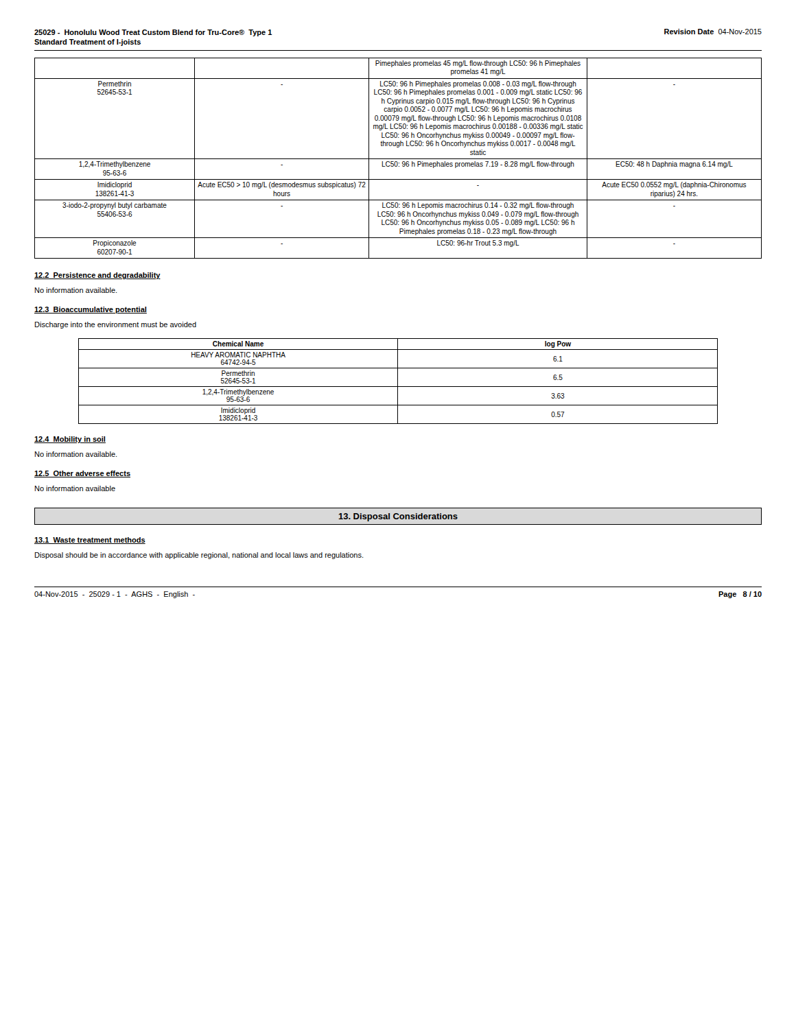25029 - Honolulu Wood Treat Custom Blend for Tru-Core® Type 1
Standard Treatment of I-joists
Revision Date 04-Nov-2015
| | | Pimephales promelas 45 mg/L flow-through LC50: 96 h Pimephales promelas 41 mg/L | |
| Permethrin 52645-53-1 | - | LC50: 96 h Pimephales promelas 0.008 - 0.03 mg/L flow-through LC50: 96 h Pimephales promelas 0.001 - 0.009 mg/L static LC50: 96 h Cyprinus carpio 0.015 mg/L flow-through LC50: 96 h Cyprinus carpio 0.0052 - 0.0077 mg/L LC50: 96 h Lepomis macrochirus 0.00079 mg/L flow-through LC50: 96 h Lepomis macrochirus 0.0108 mg/L LC50: 96 h Lepomis macrochirus 0.00188 - 0.00336 mg/L static LC50: 96 h Oncorhynchus mykiss 0.00049 - 0.00097 mg/L flow-through LC50: 96 h Oncorhynchus mykiss 0.0017 - 0.0048 mg/L static | - |
| 1,2,4-Trimethylbenzene 95-63-6 | - | LC50: 96 h Pimephales promelas 7.19 - 8.28 mg/L flow-through | EC50: 48 h Daphnia magna 6.14 mg/L |
| Imidicloprid 138261-41-3 | Acute EC50 > 10 mg/L (desmodesmus subspicatus) 72 hours | - | Acute EC50 0.0552 mg/L (daphnia-Chironomus riparius) 24 hrs. |
| 3-iodo-2-propynyl butyl carbamate 55406-53-6 | - | LC50: 96 h Lepomis macrochirus 0.14 - 0.32 mg/L flow-through LC50: 96 h Oncorhynchus mykiss 0.049 - 0.079 mg/L flow-through LC50: 96 h Oncorhynchus mykiss 0.05 - 0.089 mg/L LC50: 96 h Pimephales promelas 0.18 - 0.23 mg/L flow-through | - |
| Propiconazole 60207-90-1 | - | LC50: 96-hr Trout 5.3 mg/L | - |
12.2 Persistence and degradability
No information available.
12.3 Bioaccumulative potential
Discharge into the environment must be avoided
| Chemical Name | log Pow |
| --- | --- |
| HEAVY AROMATIC NAPHTHA 64742-94-5 | 6.1 |
| Permethrin 52645-53-1 | 6.5 |
| 1,2,4-Trimethylbenzene 95-63-6 | 3.63 |
| Imidicloprid 138261-41-3 | 0.57 |
12.4 Mobility in soil
No information available.
12.5 Other adverse effects
No information available
13. Disposal Considerations
13.1 Waste treatment methods
Disposal should be in accordance with applicable regional, national and local laws and regulations.
04-Nov-2015 - 25029 - 1 - AGHS - English -
Page 8 / 10